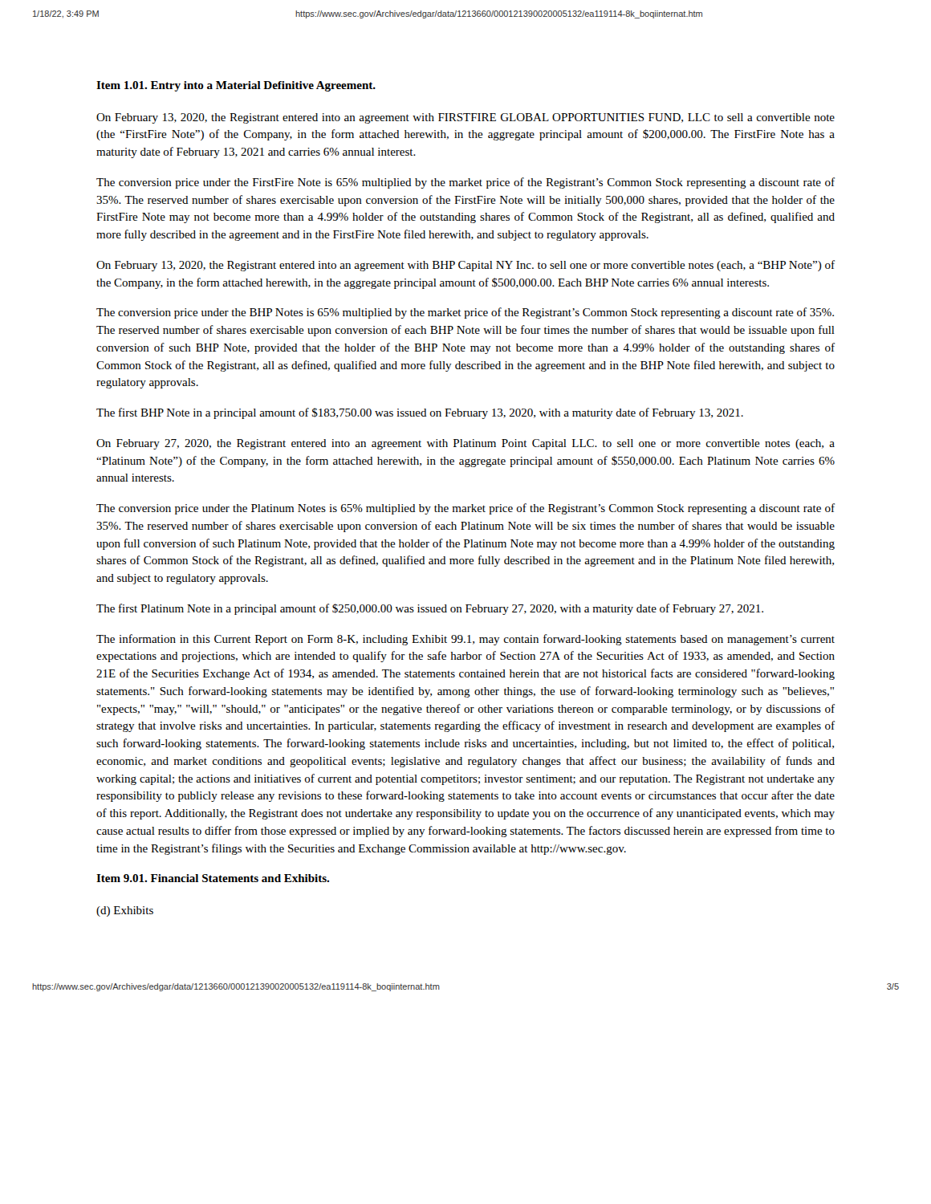1/18/22, 3:49 PM https://www.sec.gov/Archives/edgar/data/1213660/000121390020005132/ea119114-8k_boqiinternat.htm
Item 1.01. Entry into a Material Definitive Agreement.
On February 13, 2020, the Registrant entered into an agreement with FIRSTFIRE GLOBAL OPPORTUNITIES FUND, LLC to sell a convertible note (the “FirstFire Note”) of the Company, in the form attached herewith, in the aggregate principal amount of $200,000.00. The FirstFire Note has a maturity date of February 13, 2021 and carries 6% annual interest.
The conversion price under the FirstFire Note is 65% multiplied by the market price of the Registrant’s Common Stock representing a discount rate of 35%. The reserved number of shares exercisable upon conversion of the FirstFire Note will be initially 500,000 shares, provided that the holder of the FirstFire Note may not become more than a 4.99% holder of the outstanding shares of Common Stock of the Registrant, all as defined, qualified and more fully described in the agreement and in the FirstFire Note filed herewith, and subject to regulatory approvals.
On February 13, 2020, the Registrant entered into an agreement with BHP Capital NY Inc. to sell one or more convertible notes (each, a “BHP Note”) of the Company, in the form attached herewith, in the aggregate principal amount of $500,000.00. Each BHP Note carries 6% annual interests.
The conversion price under the BHP Notes is 65% multiplied by the market price of the Registrant’s Common Stock representing a discount rate of 35%. The reserved number of shares exercisable upon conversion of each BHP Note will be four times the number of shares that would be issuable upon full conversion of such BHP Note, provided that the holder of the BHP Note may not become more than a 4.99% holder of the outstanding shares of Common Stock of the Registrant, all as defined, qualified and more fully described in the agreement and in the BHP Note filed herewith, and subject to regulatory approvals.
The first BHP Note in a principal amount of $183,750.00 was issued on February 13, 2020, with a maturity date of February 13, 2021.
On February 27, 2020, the Registrant entered into an agreement with Platinum Point Capital LLC. to sell one or more convertible notes (each, a “Platinum Note”) of the Company, in the form attached herewith, in the aggregate principal amount of $550,000.00. Each Platinum Note carries 6% annual interests.
The conversion price under the Platinum Notes is 65% multiplied by the market price of the Registrant’s Common Stock representing a discount rate of 35%. The reserved number of shares exercisable upon conversion of each Platinum Note will be six times the number of shares that would be issuable upon full conversion of such Platinum Note, provided that the holder of the Platinum Note may not become more than a 4.99% holder of the outstanding shares of Common Stock of the Registrant, all as defined, qualified and more fully described in the agreement and in the Platinum Note filed herewith, and subject to regulatory approvals.
The first Platinum Note in a principal amount of $250,000.00 was issued on February 27, 2020, with a maturity date of February 27, 2021.
The information in this Current Report on Form 8-K, including Exhibit 99.1, may contain forward-looking statements based on management’s current expectations and projections, which are intended to qualify for the safe harbor of Section 27A of the Securities Act of 1933, as amended, and Section 21E of the Securities Exchange Act of 1934, as amended. The statements contained herein that are not historical facts are considered "forward-looking statements." Such forward-looking statements may be identified by, among other things, the use of forward-looking terminology such as "believes," "expects," "may," "will," "should," or "anticipates" or the negative thereof or other variations thereon or comparable terminology, or by discussions of strategy that involve risks and uncertainties. In particular, statements regarding the efficacy of investment in research and development are examples of such forward-looking statements. The forward-looking statements include risks and uncertainties, including, but not limited to, the effect of political, economic, and market conditions and geopolitical events; legislative and regulatory changes that affect our business; the availability of funds and working capital; the actions and initiatives of current and potential competitors; investor sentiment; and our reputation. The Registrant not undertake any responsibility to publicly release any revisions to these forward-looking statements to take into account events or circumstances that occur after the date of this report. Additionally, the Registrant does not undertake any responsibility to update you on the occurrence of any unanticipated events, which may cause actual results to differ from those expressed or implied by any forward-looking statements. The factors discussed herein are expressed from time to time in the Registrant’s filings with the Securities and Exchange Commission available at http://www.sec.gov.
Item 9.01. Financial Statements and Exhibits.
(d) Exhibits
https://www.sec.gov/Archives/edgar/data/1213660/000121390020005132/ea119114-8k_boqiinternat.htm 3/5